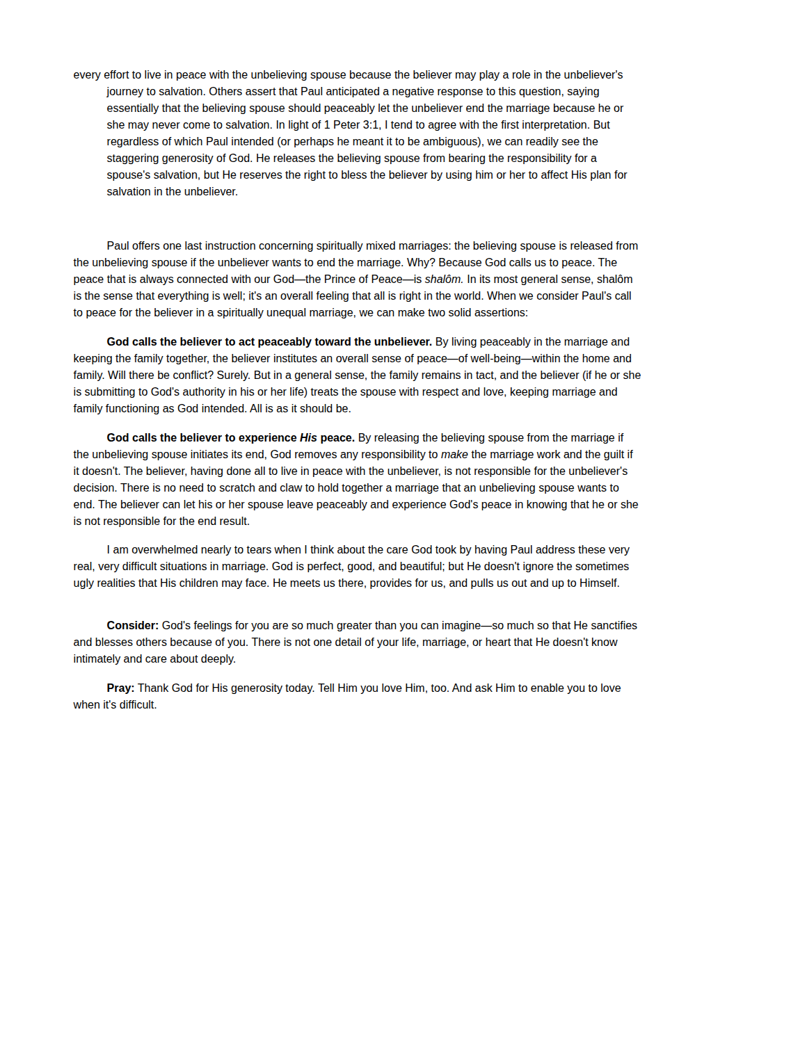every effort to live in peace with the unbelieving spouse because the believer may play a role in the unbeliever's journey to salvation. Others assert that Paul anticipated a negative response to this question, saying essentially that the believing spouse should peaceably let the unbeliever end the marriage because he or she may never come to salvation. In light of 1 Peter 3:1, I tend to agree with the first interpretation. But regardless of which Paul intended (or perhaps he meant it to be ambiguous), we can readily see the staggering generosity of God. He releases the believing spouse from bearing the responsibility for a spouse's salvation, but He reserves the right to bless the believer by using him or her to affect His plan for salvation in the unbeliever.
Paul offers one last instruction concerning spiritually mixed marriages: the believing spouse is released from the unbelieving spouse if the unbeliever wants to end the marriage. Why? Because God calls us to peace. The peace that is always connected with our God—the Prince of Peace—is shalôm. In its most general sense, shalôm is the sense that everything is well; it's an overall feeling that all is right in the world. When we consider Paul's call to peace for the believer in a spiritually unequal marriage, we can make two solid assertions:
God calls the believer to act peaceably toward the unbeliever. By living peaceably in the marriage and keeping the family together, the believer institutes an overall sense of peace—of well-being—within the home and family. Will there be conflict? Surely. But in a general sense, the family remains in tact, and the believer (if he or she is submitting to God's authority in his or her life) treats the spouse with respect and love, keeping marriage and family functioning as God intended. All is as it should be.
God calls the believer to experience His peace. By releasing the believing spouse from the marriage if the unbelieving spouse initiates its end, God removes any responsibility to make the marriage work and the guilt if it doesn't. The believer, having done all to live in peace with the unbeliever, is not responsible for the unbeliever's decision. There is no need to scratch and claw to hold together a marriage that an unbelieving spouse wants to end. The believer can let his or her spouse leave peaceably and experience God's peace in knowing that he or she is not responsible for the end result.
I am overwhelmed nearly to tears when I think about the care God took by having Paul address these very real, very difficult situations in marriage. God is perfect, good, and beautiful; but He doesn't ignore the sometimes ugly realities that His children may face. He meets us there, provides for us, and pulls us out and up to Himself.
Consider: God's feelings for you are so much greater than you can imagine—so much so that He sanctifies and blesses others because of you. There is not one detail of your life, marriage, or heart that He doesn't know intimately and care about deeply.
Pray: Thank God for His generosity today. Tell Him you love Him, too. And ask Him to enable you to love when it's difficult.